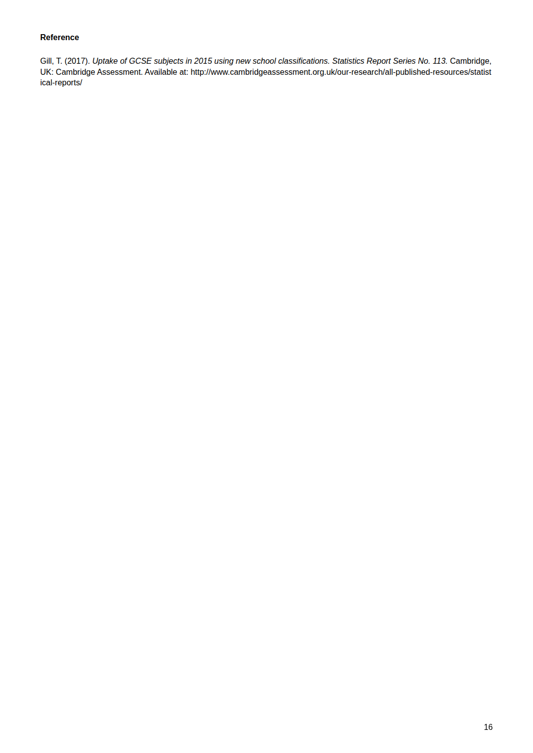Reference
Gill, T. (2017). Uptake of GCSE subjects in 2015 using new school classifications. Statistics Report Series No. 113. Cambridge, UK: Cambridge Assessment. Available at: http://www.cambridgeassessment.org.uk/our-research/all-published-resources/statistical-reports/
16